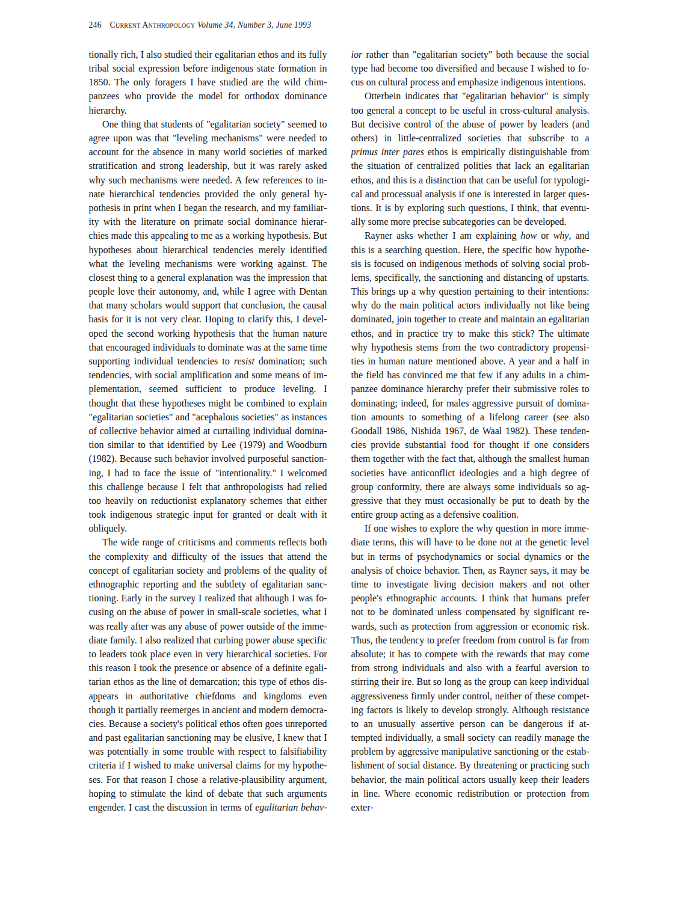246 Current Anthropology Volume 34, Number 3, June 1993
tionally rich, I also studied their egalitarian ethos and its fully tribal social expression before indigenous state formation in 1850. The only foragers I have studied are the wild chimpanzees who provide the model for orthodox dominance hierarchy.
One thing that students of "egalitarian society" seemed to agree upon was that "leveling mechanisms" were needed to account for the absence in many world societies of marked stratification and strong leadership, but it was rarely asked why such mechanisms were needed. A few references to innate hierarchical tendencies provided the only general hypothesis in print when I began the research, and my familiarity with the literature on primate social dominance hierarchies made this appealing to me as a working hypothesis. But hypotheses about hierarchical tendencies merely identified what the leveling mechanisms were working against. The closest thing to a general explanation was the impression that people love their autonomy, and, while I agree with Dentan that many scholars would support that conclusion, the causal basis for it is not very clear. Hoping to clarify this, I developed the second working hypothesis that the human nature that encouraged individuals to dominate was at the same time supporting individual tendencies to resist domination; such tendencies, with social amplification and some means of implementation, seemed sufficient to produce leveling. I thought that these hypotheses might be combined to explain "egalitarian societies" and "acephalous societies" as instances of collective behavior aimed at curtailing individual domination similar to that identified by Lee (1979) and Woodburn (1982). Because such behavior involved purposeful sanctioning, I had to face the issue of "intentionality." I welcomed this challenge because I felt that anthropologists had relied too heavily on reductionist explanatory schemes that either took indigenous strategic input for granted or dealt with it obliquely.
The wide range of criticisms and comments reflects both the complexity and difficulty of the issues that attend the concept of egalitarian society and problems of the quality of ethnographic reporting and the subtlety of egalitarian sanctioning. Early in the survey I realized that although I was focusing on the abuse of power in small-scale societies, what I was really after was any abuse of power outside of the immediate family. I also realized that curbing power abuse specific to leaders took place even in very hierarchical societies. For this reason I took the presence or absence of a definite egalitarian ethos as the line of demarcation; this type of ethos disappears in authoritative chiefdoms and kingdoms even though it partially reemerges in ancient and modern democracies. Because a society's political ethos often goes unreported and past egalitarian sanctioning may be elusive, I knew that I was potentially in some trouble with respect to falsifiability criteria if I wished to make universal claims for my hypotheses. For that reason I chose a relative-plausibility argument, hoping to stimulate the kind of debate that such arguments engender. I cast the discussion in terms of egalitarian behavior rather than "egalitarian society" both because the social type had become too diversified and because I wished to focus on cultural process and emphasize indigenous intentions.
Otterbein indicates that "egalitarian behavior" is simply too general a concept to be useful in cross-cultural analysis. But decisive control of the abuse of power by leaders (and others) in little-centralized societies that subscribe to a primus inter pares ethos is empirically distinguishable from the situation of centralized polities that lack an egalitarian ethos, and this is a distinction that can be useful for typological and processual analysis if one is interested in larger questions. It is by exploring such questions, I think, that eventually some more precise subcategories can be developed.
Rayner asks whether I am explaining how or why, and this is a searching question. Here, the specific how hypothesis is focused on indigenous methods of solving social problems, specifically, the sanctioning and distancing of upstarts. This brings up a why question pertaining to their intentions: why do the main political actors individually not like being dominated, join together to create and maintain an egalitarian ethos, and in practice try to make this stick? The ultimate why hypothesis stems from the two contradictory propensities in human nature mentioned above. A year and a half in the field has convinced me that few if any adults in a chimpanzee dominance hierarchy prefer their submissive roles to dominating; indeed, for males aggressive pursuit of domination amounts to something of a lifelong career (see also Goodall 1986, Nishida 1967, de Waal 1982). These tendencies provide substantial food for thought if one considers them together with the fact that, although the smallest human societies have anticonflict ideologies and a high degree of group conformity, there are always some individuals so aggressive that they must occasionally be put to death by the entire group acting as a defensive coalition.
If one wishes to explore the why question in more immediate terms, this will have to be done not at the genetic level but in terms of psychodynamics or social dynamics or the analysis of choice behavior. Then, as Rayner says, it may be time to investigate living decision makers and not other people's ethnographic accounts. I think that humans prefer not to be dominated unless compensated by significant rewards, such as protection from aggression or economic risk. Thus, the tendency to prefer freedom from control is far from absolute; it has to compete with the rewards that may come from strong individuals and also with a fearful aversion to stirring their ire. But so long as the group can keep individual aggressiveness firmly under control, neither of these competing factors is likely to develop strongly. Although resistance to an unusually assertive person can be dangerous if attempted individually, a small society can readily manage the problem by aggressive manipulative sanctioning or the establishment of social distance. By threatening or practicing such behavior, the main political actors usually keep their leaders in line. Where economic redistribution or protection from exter-